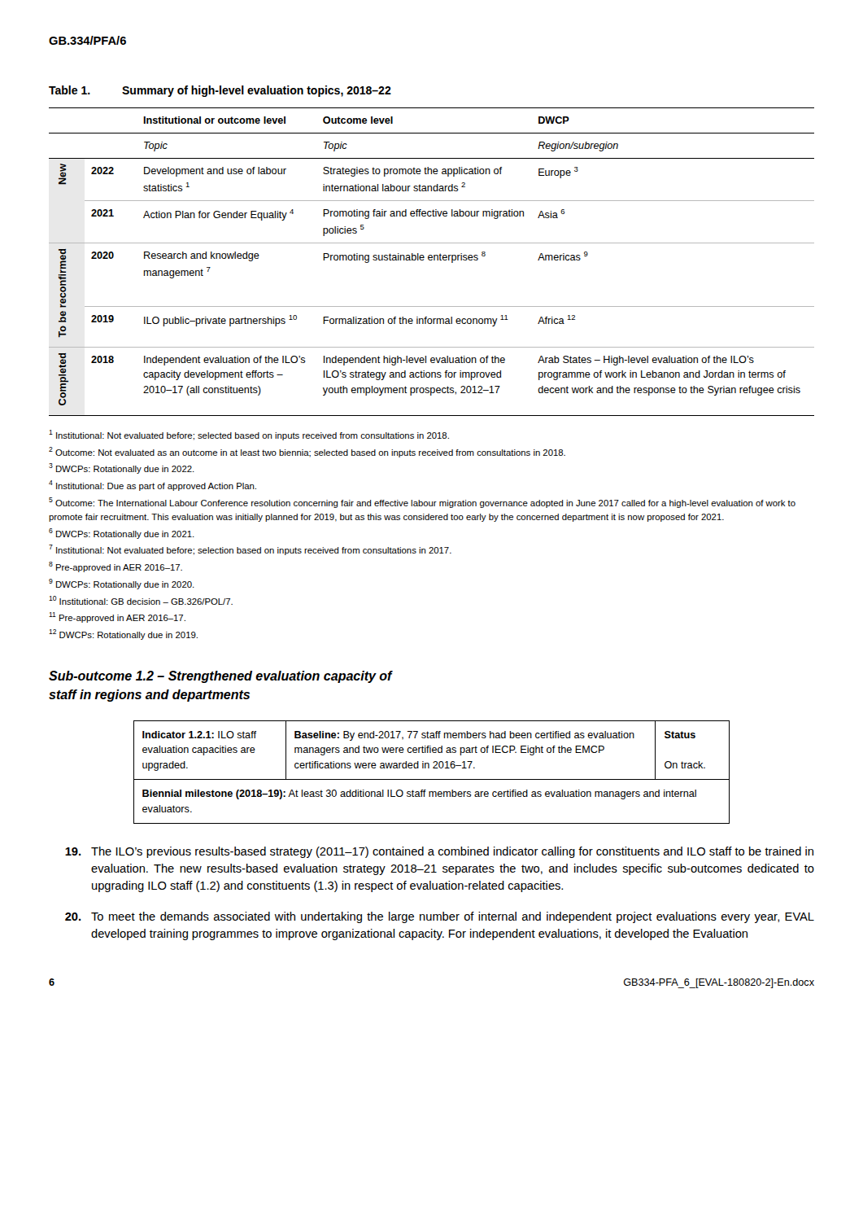GB.334/PFA/6
Table 1. Summary of high-level evaluation topics, 2018–22
| | | Institutional or outcome level | Outcome level | DWCP |
| --- | --- | --- | --- | --- |
| | | Topic | Topic | Region/subregion |
| New | 2022 | Development and use of labour statistics 1 | Strategies to promote the application of international labour standards 2 | Europe 3 |
| 2021 | Action Plan for Gender Equality 4 | Promoting fair and effective labour migration policies 5 | Asia 6 |
| To be reconfirmed | 2020 | Research and knowledge management 7 | Promoting sustainable enterprises 8 | Americas 9 |
| 2019 | ILO public–private partnerships 10 | Formalization of the informal economy 11 | Africa 12 |
| Completed | 2018 | Independent evaluation of the ILO’s capacity development efforts – 2010–17 (all constituents) | Independent high-level evaluation of the ILO’s strategy and actions for improved youth employment prospects, 2012–17 | Arab States – High-level evaluation of the ILO’s programme of work in Lebanon and Jordan in terms of decent work and the response to the Syrian refugee crisis |
1 Institutional: Not evaluated before; selected based on inputs received from consultations in 2018.
2 Outcome: Not evaluated as an outcome in at least two biennia; selected based on inputs received from consultations in 2018.
3 DWCPs: Rotationally due in 2022.
4 Institutional: Due as part of approved Action Plan.
5 Outcome: The International Labour Conference resolution concerning fair and effective labour migration governance adopted in June 2017 called for a high-level evaluation of work to promote fair recruitment. This evaluation was initially planned for 2019, but as this was considered too early by the concerned department it is now proposed for 2021.
6 DWCPs: Rotationally due in 2021.
7 Institutional: Not evaluated before; selection based on inputs received from consultations in 2017.
8 Pre-approved in AER 2016–17.
9 DWCPs: Rotationally due in 2020.
10 Institutional: GB decision – GB.326/POL/7.
11 Pre-approved in AER 2016–17.
12 DWCPs: Rotationally due in 2019.
Sub-outcome 1.2 – Strengthened evaluation capacity of
staff in regions and departments
| Indicator 1.2.1: ILO staff evaluation capacities are upgraded. | Baseline: By end-2017, 77 staff members had been certified as evaluation managers and two were certified as part of IECP. Eight of the EMCP certifications were awarded in 2016–17. | Status On track. |
| Biennial milestone (2018–19): At least 30 additional ILO staff members are certified as evaluation managers and internal evaluators. |
19.
The ILO’s previous results-based strategy (2011–17) contained a combined indicator calling for constituents and ILO staff to be trained in evaluation. The new results-based evaluation strategy 2018–21 separates the two, and includes specific sub-outcomes dedicated to upgrading ILO staff (1.2) and constituents (1.3) in respect of evaluation-related capacities.
20.
To meet the demands associated with undertaking the large number of internal and independent project evaluations every year, EVAL developed training programmes to improve organizational capacity. For independent evaluations, it developed the Evaluation
6
GB334-PFA_6_[EVAL-180820-2]-En.docx